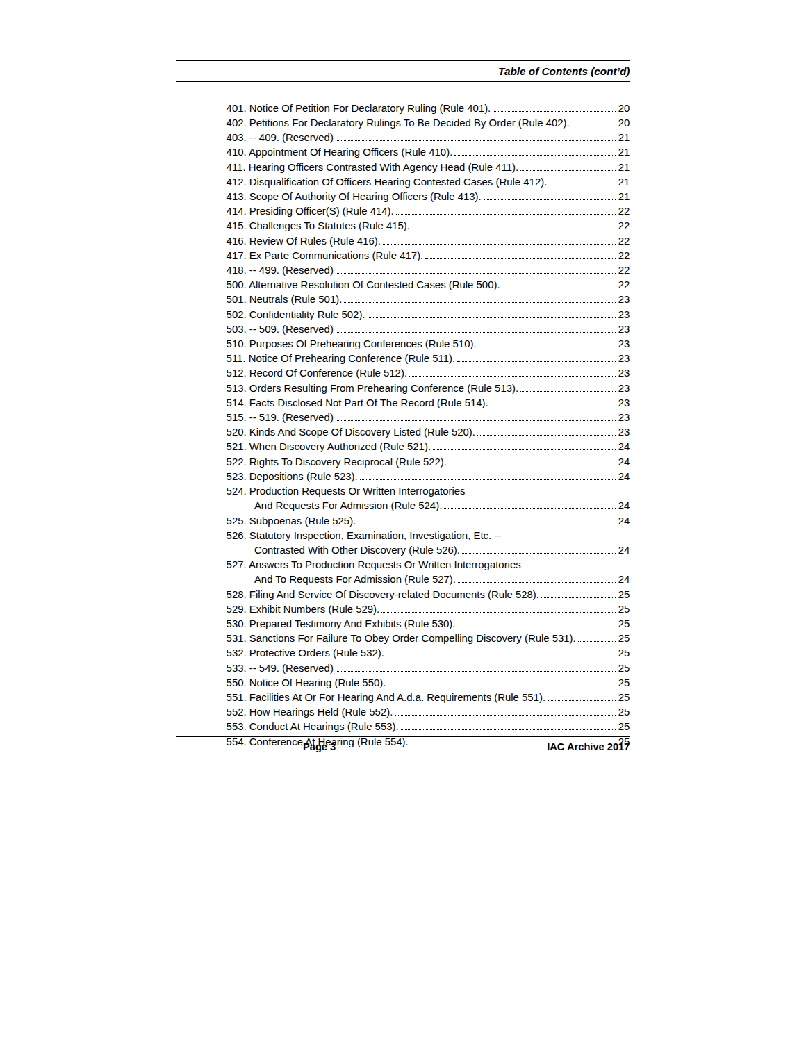Table of Contents (cont’d)
401. Notice Of Petition For Declaratory Ruling (Rule 401). 20
402. Petitions For Declaratory Rulings To Be Decided By Order (Rule 402). 20
403. -- 409. (Reserved) 21
410. Appointment Of Hearing Officers (Rule 410). 21
411. Hearing Officers Contrasted With Agency Head (Rule 411). 21
412. Disqualification Of Officers Hearing Contested Cases (Rule 412). 21
413. Scope Of Authority Of Hearing Officers (Rule 413). 21
414. Presiding Officer(S) (Rule 414). 22
415. Challenges To Statutes (Rule 415). 22
416. Review Of Rules (Rule 416). 22
417. Ex Parte Communications (Rule 417). 22
418. -- 499. (Reserved) 22
500. Alternative Resolution Of Contested Cases (Rule 500). 22
501. Neutrals (Rule 501). 23
502. Confidentiality Rule 502). 23
503. -- 509. (Reserved) 23
510. Purposes Of Prehearing Conferences (Rule 510). 23
511. Notice Of Prehearing Conference (Rule 511). 23
512. Record Of Conference (Rule 512). 23
513. Orders Resulting From Prehearing Conference (Rule 513). 23
514. Facts Disclosed Not Part Of The Record (Rule 514). 23
515. -- 519. (Reserved) 23
520. Kinds And Scope Of Discovery Listed (Rule 520). 23
521. When Discovery Authorized (Rule 521). 24
522. Rights To Discovery Reciprocal (Rule 522). 24
523. Depositions (Rule 523). 24
524. Production Requests Or Written Interrogatories And Requests For Admission (Rule 524). 24
525. Subpoenas (Rule 525). 24
526. Statutory Inspection, Examination, Investigation, Etc. -- Contrasted With Other Discovery (Rule 526). 24
527. Answers To Production Requests Or Written Interrogatories And To Requests For Admission (Rule 527). 24
528. Filing And Service Of Discovery-related Documents (Rule 528). 25
529. Exhibit Numbers (Rule 529). 25
530. Prepared Testimony And Exhibits (Rule 530). 25
531. Sanctions For Failure To Obey Order Compelling Discovery (Rule 531). 25
532. Protective Orders (Rule 532). 25
533. -- 549. (Reserved) 25
550. Notice Of Hearing (Rule 550). 25
551. Facilities At Or For Hearing And A.d.a. Requirements (Rule 551). 25
552. How Hearings Held (Rule 552). 25
553. Conduct At Hearings (Rule 553). 25
554. Conference At Hearing (Rule 554). 25
Page 3 IAC Archive 2017